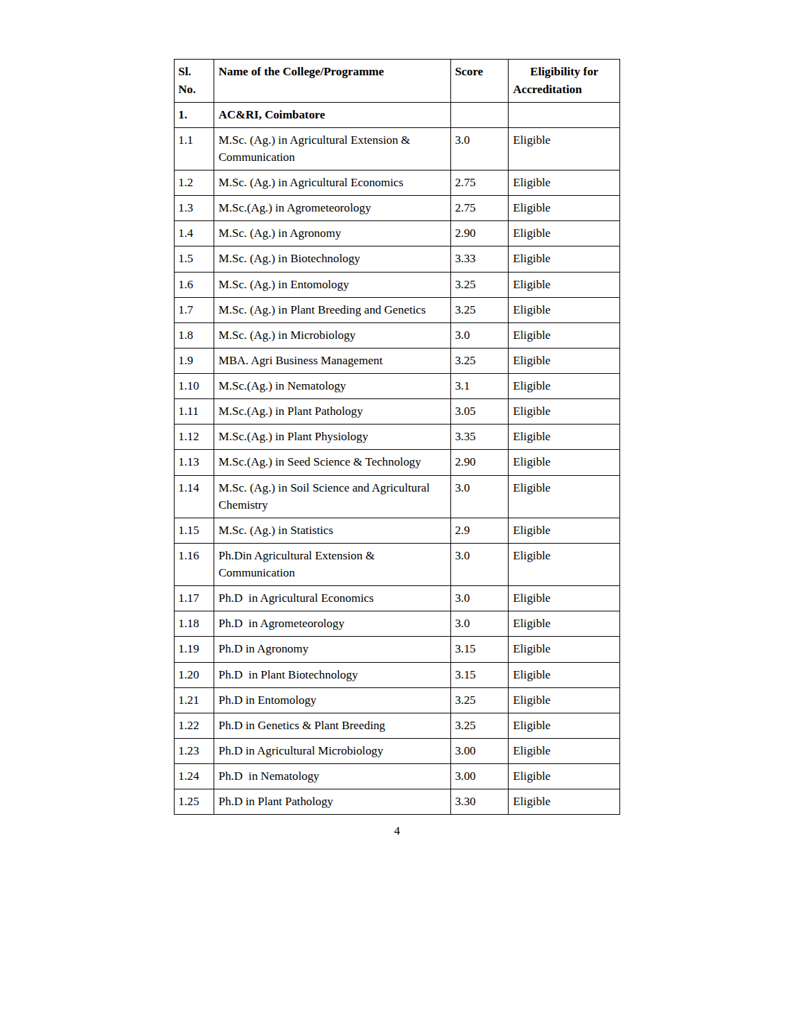| Sl. No. | Name of the College/Programme | Score | Eligibility for Accreditation |
| --- | --- | --- | --- |
| 1. | AC&RI, Coimbatore | | |
| 1.1 | M.Sc. (Ag.) in Agricultural Extension & Communication | 3.0 | Eligible |
| 1.2 | M.Sc. (Ag.) in Agricultural Economics | 2.75 | Eligible |
| 1.3 | M.Sc.(Ag.) in Agrometeorology | 2.75 | Eligible |
| 1.4 | M.Sc. (Ag.) in Agronomy | 2.90 | Eligible |
| 1.5 | M.Sc. (Ag.) in Biotechnology | 3.33 | Eligible |
| 1.6 | M.Sc. (Ag.) in Entomology | 3.25 | Eligible |
| 1.7 | M.Sc. (Ag.) in Plant Breeding and Genetics | 3.25 | Eligible |
| 1.8 | M.Sc. (Ag.) in Microbiology | 3.0 | Eligible |
| 1.9 | MBA. Agri Business Management | 3.25 | Eligible |
| 1.10 | M.Sc.(Ag.) in Nematology | 3.1 | Eligible |
| 1.11 | M.Sc.(Ag.) in Plant Pathology | 3.05 | Eligible |
| 1.12 | M.Sc.(Ag.) in Plant Physiology | 3.35 | Eligible |
| 1.13 | M.Sc.(Ag.) in Seed Science & Technology | 2.90 | Eligible |
| 1.14 | M.Sc. (Ag.) in Soil Science and Agricultural Chemistry | 3.0 | Eligible |
| 1.15 | M.Sc. (Ag.) in Statistics | 2.9 | Eligible |
| 1.16 | Ph.Din Agricultural Extension & Communication | 3.0 | Eligible |
| 1.17 | Ph.D in Agricultural Economics | 3.0 | Eligible |
| 1.18 | Ph.D in Agrometeorology | 3.0 | Eligible |
| 1.19 | Ph.D in Agronomy | 3.15 | Eligible |
| 1.20 | Ph.D in Plant Biotechnology | 3.15 | Eligible |
| 1.21 | Ph.D in Entomology | 3.25 | Eligible |
| 1.22 | Ph.D in Genetics & Plant Breeding | 3.25 | Eligible |
| 1.23 | Ph.D in Agricultural Microbiology | 3.00 | Eligible |
| 1.24 | Ph.D in Nematology | 3.00 | Eligible |
| 1.25 | Ph.D in Plant Pathology | 3.30 | Eligible |
4